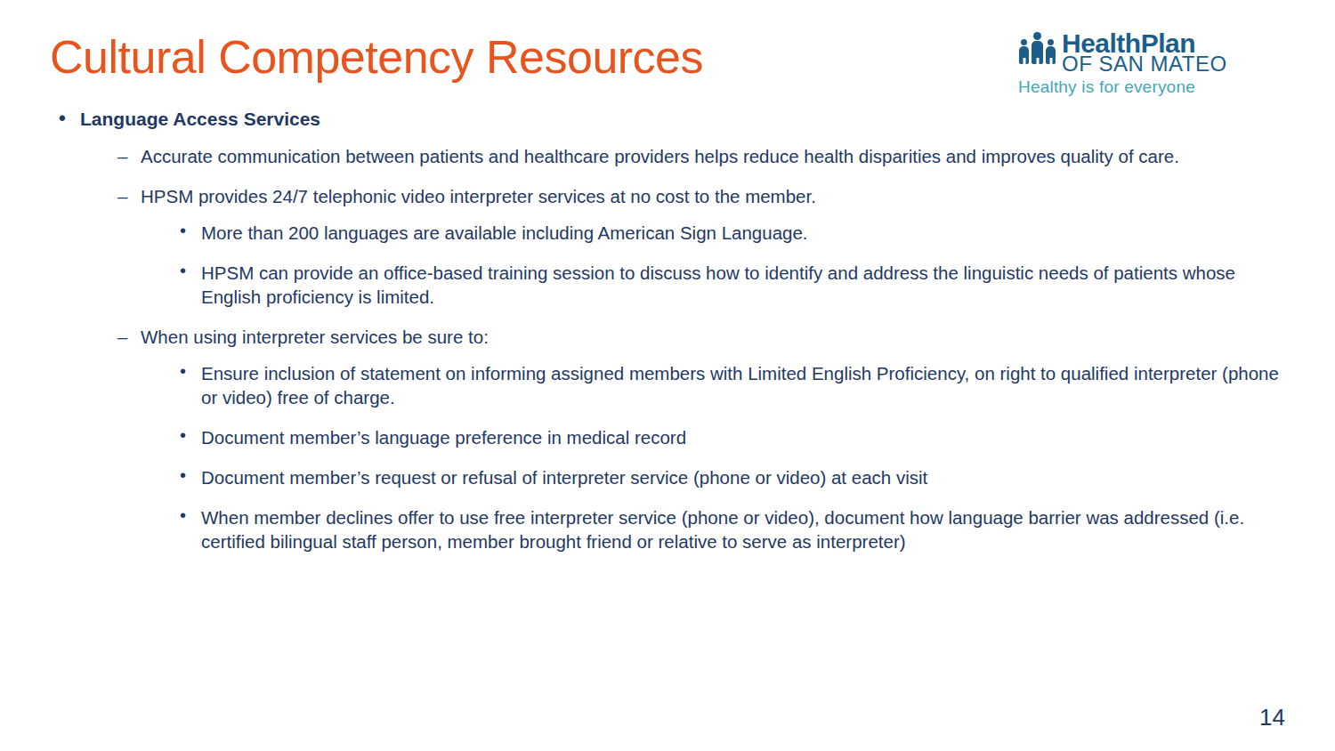Health Plan
OF SAN MATEO
Healthy is for everyone
Cultural Competency Resources
Language Access Services
Accurate communication between patients and healthcare providers helps reduce health disparities and improves quality of care.
HPSM provides 24/7 telephonic video interpreter services at no cost to the member.
More than 200 languages are available including American Sign Language.
HPSM can provide an office-based training session to discuss how to identify and address the linguistic needs of patients whose English proficiency is limited.
When using interpreter services be sure to:
Ensure inclusion of statement on informing assigned members with Limited English Proficiency, on right to qualified interpreter (phone or video) free of charge.
Document member’s language preference in medical record
Document member’s request or refusal of interpreter service (phone or video) at each visit
When member declines offer to use free interpreter service (phone or video), document how language barrier was addressed (i.e. certified bilingual staff person, member brought friend or relative to serve as interpreter)
14